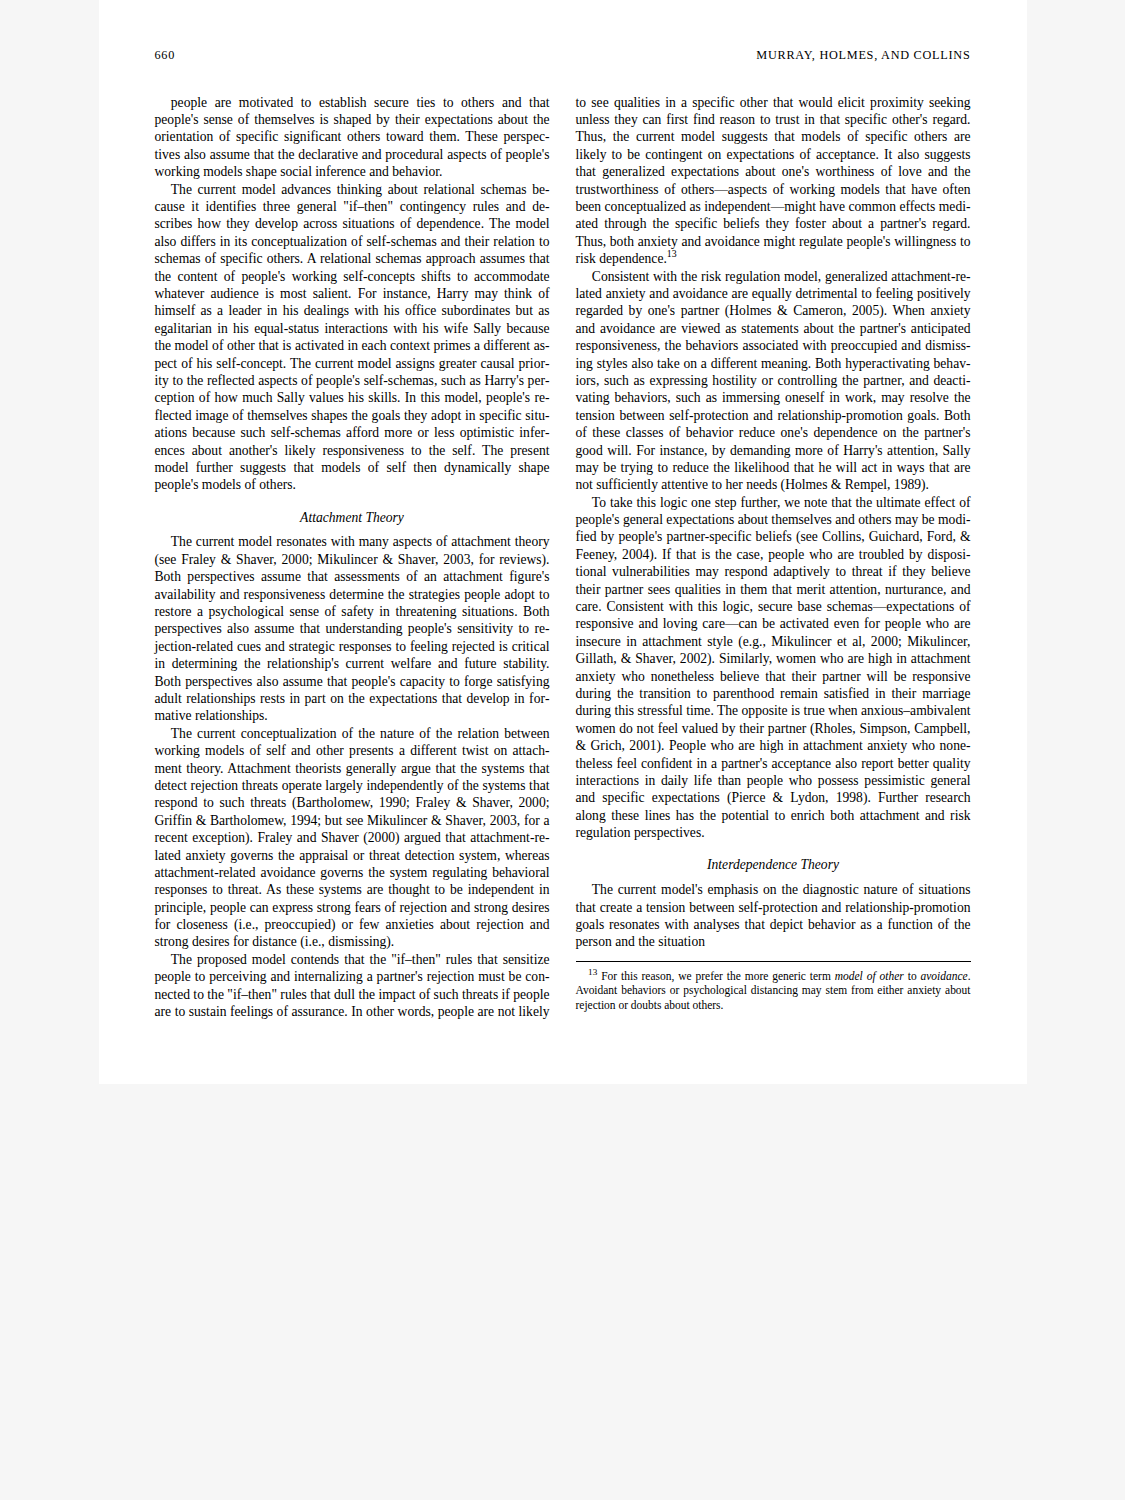660 Murray, Holmes, and Collins
people are motivated to establish secure ties to others and that people's sense of themselves is shaped by their expectations about the orientation of specific significant others toward them. These perspectives also assume that the declarative and procedural aspects of people's working models shape social inference and behavior.
The current model advances thinking about relational schemas because it identifies three general "if–then" contingency rules and describes how they develop across situations of dependence. The model also differs in its conceptualization of self-schemas and their relation to schemas of specific others. A relational schemas approach assumes that the content of people's working self-concepts shifts to accommodate whatever audience is most salient. For instance, Harry may think of himself as a leader in his dealings with his office subordinates but as egalitarian in his equal-status interactions with his wife Sally because the model of other that is activated in each context primes a different aspect of his self-concept. The current model assigns greater causal priority to the reflected aspects of people's self-schemas, such as Harry's perception of how much Sally values his skills. In this model, people's reflected image of themselves shapes the goals they adopt in specific situations because such self-schemas afford more or less optimistic inferences about another's likely responsiveness to the self. The present model further suggests that models of self then dynamically shape people's models of others.
Attachment Theory
The current model resonates with many aspects of attachment theory (see Fraley & Shaver, 2000; Mikulincer & Shaver, 2003, for reviews). Both perspectives assume that assessments of an attachment figure's availability and responsiveness determine the strategies people adopt to restore a psychological sense of safety in threatening situations. Both perspectives also assume that understanding people's sensitivity to rejection-related cues and strategic responses to feeling rejected is critical in determining the relationship's current welfare and future stability. Both perspectives also assume that people's capacity to forge satisfying adult relationships rests in part on the expectations that develop in formative relationships.
The current conceptualization of the nature of the relation between working models of self and other presents a different twist on attachment theory. Attachment theorists generally argue that the systems that detect rejection threats operate largely independently of the systems that respond to such threats (Bartholomew, 1990; Fraley & Shaver, 2000; Griffin & Bartholomew, 1994; but see Mikulincer & Shaver, 2003, for a recent exception). Fraley and Shaver (2000) argued that attachment-related anxiety governs the appraisal or threat detection system, whereas attachment-related avoidance governs the system regulating behavioral responses to threat. As these systems are thought to be independent in principle, people can express strong fears of rejection and strong desires for closeness (i.e., preoccupied) or few anxieties about rejection and strong desires for distance (i.e., dismissing).
The proposed model contends that the "if–then" rules that sensitize people to perceiving and internalizing a partner's rejection must be connected to the "if–then" rules that dull the impact of such threats if people are to sustain feelings of assurance. In other words, people are not likely to see qualities in a specific other that would elicit proximity seeking unless they can first find reason to trust in that specific other's regard. Thus, the current model suggests that models of specific others are likely to be contingent on expectations of acceptance. It also suggests that generalized expectations about one's worthiness of love and the trustworthiness of others—aspects of working models that have often been conceptualized as independent—might have common effects mediated through the specific beliefs they foster about a partner's regard. Thus, both anxiety and avoidance might regulate people's willingness to risk dependence.13
Consistent with the risk regulation model, generalized attachment-related anxiety and avoidance are equally detrimental to feeling positively regarded by one's partner (Holmes & Cameron, 2005). When anxiety and avoidance are viewed as statements about the partner's anticipated responsiveness, the behaviors associated with preoccupied and dismissing styles also take on a different meaning. Both hyperactivating behaviors, such as expressing hostility or controlling the partner, and deactivating behaviors, such as immersing oneself in work, may resolve the tension between self-protection and relationship-promotion goals. Both of these classes of behavior reduce one's dependence on the partner's good will. For instance, by demanding more of Harry's attention, Sally may be trying to reduce the likelihood that he will act in ways that are not sufficiently attentive to her needs (Holmes & Rempel, 1989).
To take this logic one step further, we note that the ultimate effect of people's general expectations about themselves and others may be modified by people's partner-specific beliefs (see Collins, Guichard, Ford, & Feeney, 2004). If that is the case, people who are troubled by dispositional vulnerabilities may respond adaptively to threat if they believe their partner sees qualities in them that merit attention, nurturance, and care. Consistent with this logic, secure base schemas—expectations of responsive and loving care—can be activated even for people who are insecure in attachment style (e.g., Mikulincer et al, 2000; Mikulincer, Gillath, & Shaver, 2002). Similarly, women who are high in attachment anxiety who nonetheless believe that their partner will be responsive during the transition to parenthood remain satisfied in their marriage during this stressful time. The opposite is true when anxious–ambivalent women do not feel valued by their partner (Rholes, Simpson, Campbell, & Grich, 2001). People who are high in attachment anxiety who nonetheless feel confident in a partner's acceptance also report better quality interactions in daily life than people who possess pessimistic general and specific expectations (Pierce & Lydon, 1998). Further research along these lines has the potential to enrich both attachment and risk regulation perspectives.
Interdependence Theory
The current model's emphasis on the diagnostic nature of situations that create a tension between self-protection and relationship-promotion goals resonates with analyses that depict behavior as a function of the person and the situation
13 For this reason, we prefer the more generic term model of other to avoidance. Avoidant behaviors or psychological distancing may stem from either anxiety about rejection or doubts about others.